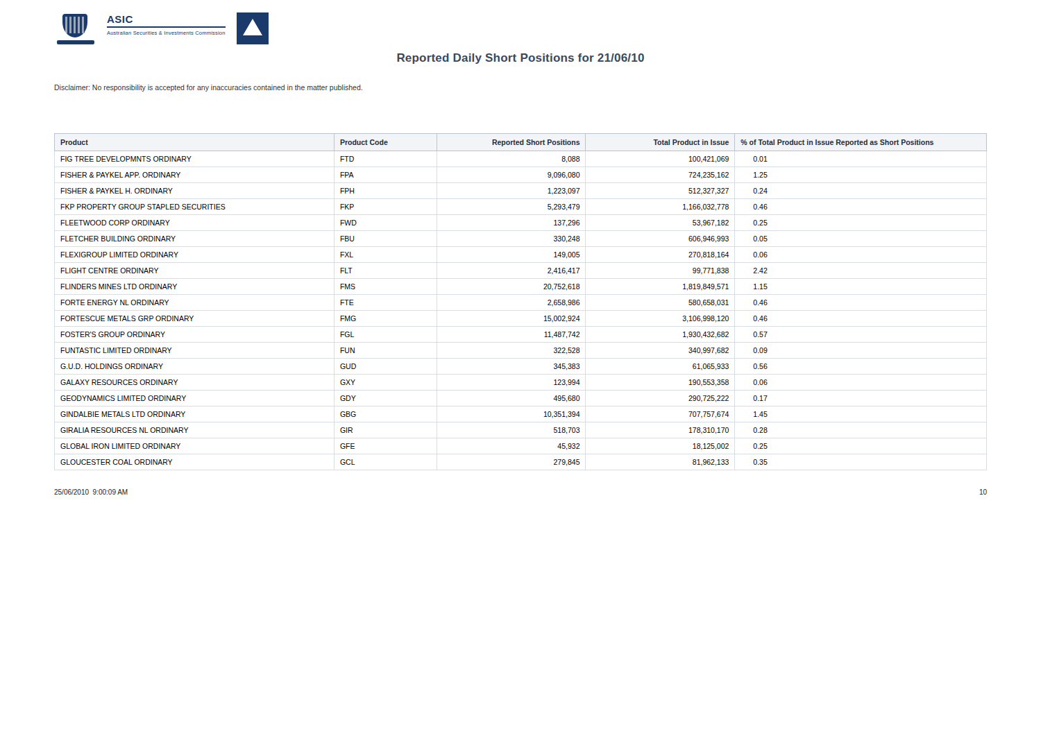ASIC
Australian Securities & Investments Commission
Reported Daily Short Positions for 21/06/10
Disclaimer: No responsibility is accepted for any inaccuracies contained in the matter published.
| Product | Product Code | Reported Short Positions | Total Product in Issue | % of Total Product in Issue Reported as Short Positions |
| --- | --- | --- | --- | --- |
| FIG TREE DEVELOPMNTS ORDINARY | FTD | 8,088 | 100,421,069 | 0.01 |
| FISHER & PAYKEL APP. ORDINARY | FPA | 9,096,080 | 724,235,162 | 1.25 |
| FISHER & PAYKEL H. ORDINARY | FPH | 1,223,097 | 512,327,327 | 0.24 |
| FKP PROPERTY GROUP STAPLED SECURITIES | FKP | 5,293,479 | 1,166,032,778 | 0.46 |
| FLEETWOOD CORP ORDINARY | FWD | 137,296 | 53,967,182 | 0.25 |
| FLETCHER BUILDING ORDINARY | FBU | 330,248 | 606,946,993 | 0.05 |
| FLEXIGROUP LIMITED ORDINARY | FXL | 149,005 | 270,818,164 | 0.06 |
| FLIGHT CENTRE ORDINARY | FLT | 2,416,417 | 99,771,838 | 2.42 |
| FLINDERS MINES LTD ORDINARY | FMS | 20,752,618 | 1,819,849,571 | 1.15 |
| FORTE ENERGY NL ORDINARY | FTE | 2,658,986 | 580,658,031 | 0.46 |
| FORTESCUE METALS GRP ORDINARY | FMG | 15,002,924 | 3,106,998,120 | 0.46 |
| FOSTER'S GROUP ORDINARY | FGL | 11,487,742 | 1,930,432,682 | 0.57 |
| FUNTASTIC LIMITED ORDINARY | FUN | 322,528 | 340,997,682 | 0.09 |
| G.U.D. HOLDINGS ORDINARY | GUD | 345,383 | 61,065,933 | 0.56 |
| GALAXY RESOURCES ORDINARY | GXY | 123,994 | 190,553,358 | 0.06 |
| GEODYNAMICS LIMITED ORDINARY | GDY | 495,680 | 290,725,222 | 0.17 |
| GINDALBIE METALS LTD ORDINARY | GBG | 10,351,394 | 707,757,674 | 1.45 |
| GIRALIA RESOURCES NL ORDINARY | GIR | 518,703 | 178,310,170 | 0.28 |
| GLOBAL IRON LIMITED ORDINARY | GFE | 45,932 | 18,125,002 | 0.25 |
| GLOUCESTER COAL ORDINARY | GCL | 279,845 | 81,962,133 | 0.35 |
25/06/2010 9:00:09 AM
10